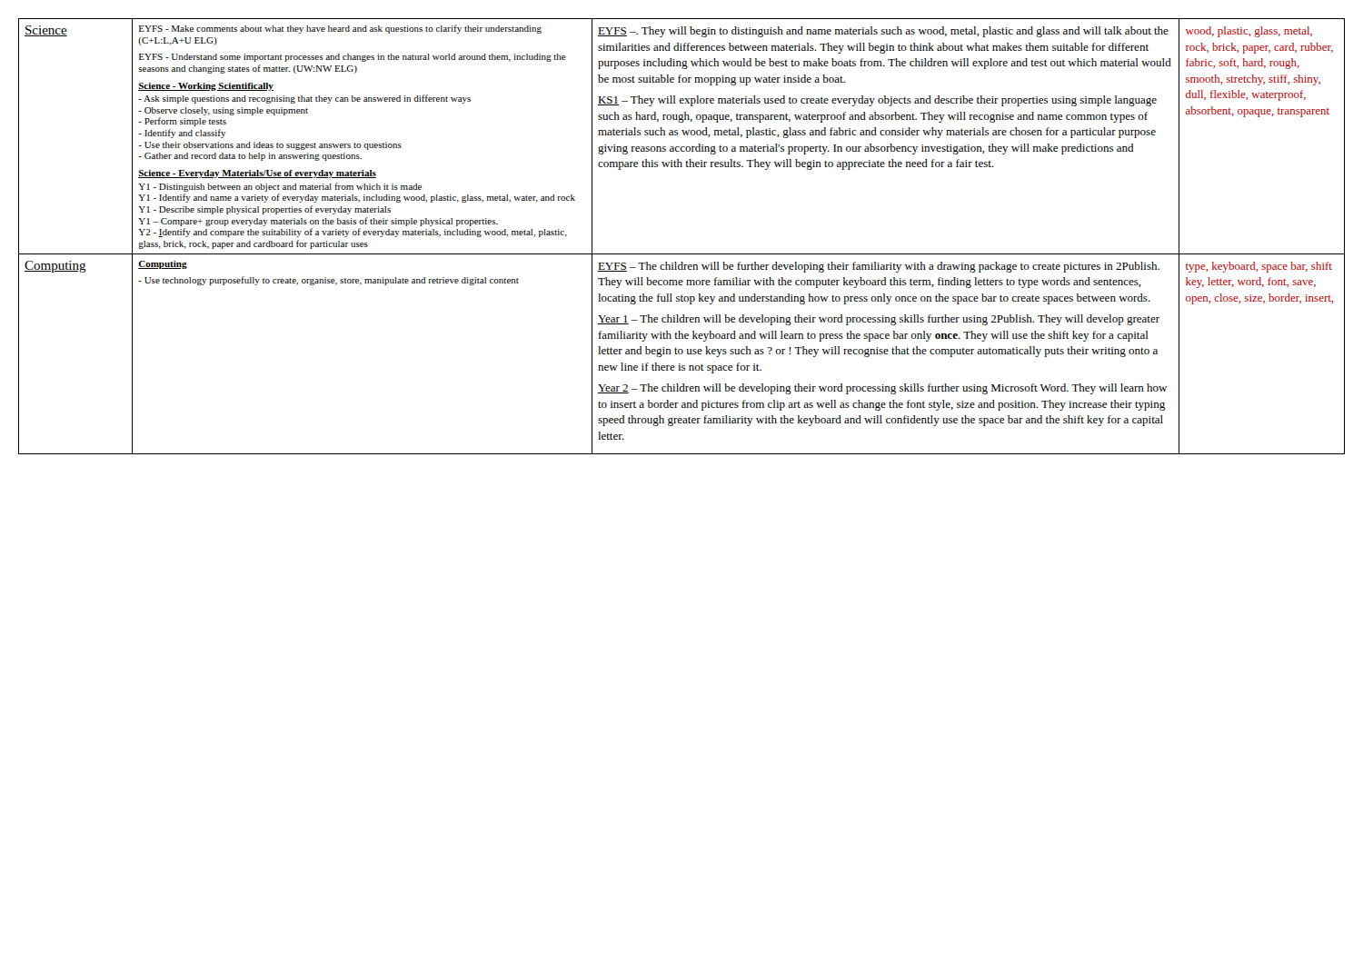| Science | EYFS - Make comments about what they have heard and ask questions to clarify their understanding (C+L:L,A+U ELG) EYFS - Understand some important processes and changes in the natural world around them, including the seasons and changing states of matter. (UW:NW ELG) Science - Working Scientifically - Ask simple questions and recognising that they can be answered in different ways - Observe closely, using simple equipment - Perform simple tests - Identify and classify - Use their observations and ideas to suggest answers to questions - Gather and record data to help in answering questions. Science - Everyday Materials/Use of everyday materials Y1 - Distinguish between an object and material from which it is made Y1 - Identify and name a variety of everyday materials, including wood, plastic, glass, metal, water, and rock Y1 - Describe simple physical properties of everyday materials Y1 – Compare+ group everyday materials on the basis of their simple physical properties. Y2 - I dentify and compare the suitability of a variety of everyday materials, including wood, metal, plastic, glass, brick, rock, paper and cardboard for particular uses | EYFS –. They will begin to distinguish and name materials such as wood, metal, plastic and glass and will talk about the similarities and differences between materials. They will begin to think about what makes them suitable for different purposes including which would be best to make boats from. The children will explore and test out which material would be most suitable for mopping up water inside a boat. KS1 – They will explore materials used to create everyday objects and describe their properties using simple language such as hard, rough, opaque, transparent, waterproof and absorbent. They will recognise and name common types of materials such as wood, metal, plastic, glass and fabric and consider why materials are chosen for a particular purpose giving reasons according to a material's property. In our absorbency investigation, they will make predictions and compare this with their results. They will begin to appreciate the need for a fair test. | wood, plastic, glass, metal, rock, brick, paper, card, rubber, fabric, soft, hard, rough, smooth, stretchy, stiff, shiny, dull, flexible, waterproof, absorbent, opaque, transparent |
| Computing | Computing - Use technology purposefully to create, organise, store, manipulate and retrieve digital content | EYFS – The children will be further developing their familiarity with a drawing package to create pictures in 2Publish. They will become more familiar with the computer keyboard this term, finding letters to type words and sentences, locating the full stop key and understanding how to press only once on the space bar to create spaces between words. Year 1 – The children will be developing their word processing skills further using 2Publish. They will develop greater familiarity with the keyboard and will learn to press the space bar only once . They will use the shift key for a capital letter and begin to use keys such as ? or ! They will recognise that the computer automatically puts their writing onto a new line if there is not space for it. Year 2 – The children will be developing their word processing skills further using Microsoft Word. They will learn how to insert a border and pictures from clip art as well as change the font style, size and position. They increase their typing speed through greater familiarity with the keyboard and will confidently use the space bar and the shift key for a capital letter. | type, keyboard, space bar, shift key, letter, word, font, save, open, close, size, border, insert, |